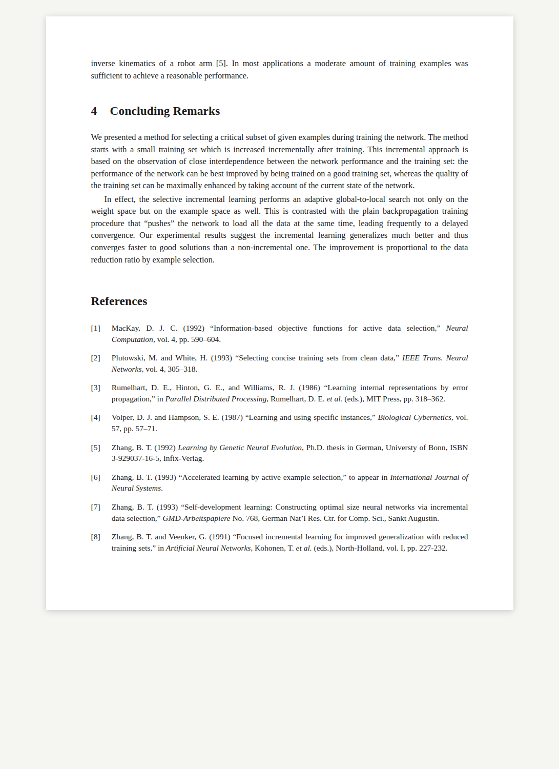inverse kinematics of a robot arm [5]. In most applications a moderate amount of training examples was sufficient to achieve a reasonable performance.
4 Concluding Remarks
We presented a method for selecting a critical subset of given examples during training the network. The method starts with a small training set which is increased incrementally after training. This incremental approach is based on the observation of close interdependence between the network performance and the training set: the performance of the network can be best improved by being trained on a good training set, whereas the quality of the training set can be maximally enhanced by taking account of the current state of the network.
In effect, the selective incremental learning performs an adaptive global-to-local search not only on the weight space but on the example space as well. This is contrasted with the plain backpropagation training procedure that “pushes” the network to load all the data at the same time, leading frequently to a delayed convergence. Our experimental results suggest the incremental learning generalizes much better and thus converges faster to good solutions than a non-incremental one. The improvement is proportional to the data reduction ratio by example selection.
References
[1] MacKay, D. J. C. (1992) “Information-based objective functions for active data selection,” Neural Computation, vol. 4, pp. 590–604.
[2] Plutowski, M. and White, H. (1993) “Selecting concise training sets from clean data,” IEEE Trans. Neural Networks, vol. 4, 305–318.
[3] Rumelhart, D. E., Hinton, G. E., and Williams, R. J. (1986) “Learning internal representations by error propagation,” in Parallel Distributed Processing, Rumelhart, D. E. et al. (eds.), MIT Press, pp. 318–362.
[4] Volper, D. J. and Hampson, S. E. (1987) “Learning and using specific instances,” Biological Cybernetics, vol. 57, pp. 57–71.
[5] Zhang, B. T. (1992) Learning by Genetic Neural Evolution, Ph.D. thesis in German, Universty of Bonn, ISBN 3-929037-16-5, Infix-Verlag.
[6] Zhang, B. T. (1993) “Accelerated learning by active example selection,” to appear in International Journal of Neural Systems.
[7] Zhang, B. T. (1993) “Self-development learning: Constructing optimal size neural networks via incremental data selection,” GMD-Arbeitspapiere No. 768, German Nat’l Res. Ctr. for Comp. Sci., Sankt Augustin.
[8] Zhang, B. T. and Veenker, G. (1991) “Focused incremental learning for improved generalization with reduced training sets,” in Artificial Neural Networks, Kohonen, T. et al. (eds.), North-Holland, vol. I, pp. 227-232.